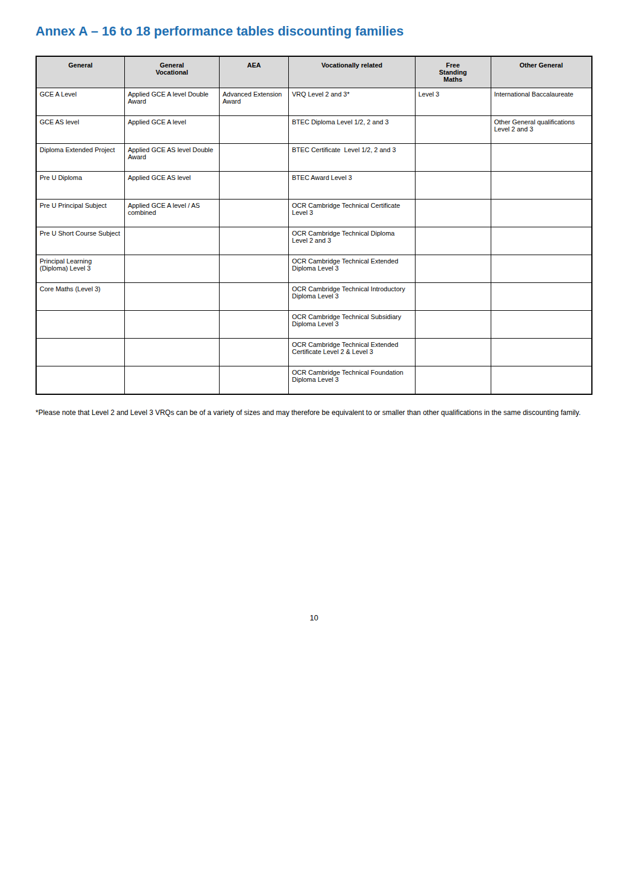Annex A – 16 to 18 performance tables discounting families
| General | General Vocational | AEA | Vocationally related | Free Standing Maths | Other General |
| --- | --- | --- | --- | --- | --- |
| GCE A Level | Applied GCE A level Double Award | Advanced Extension Award | VRQ Level 2 and 3* | Level 3 | International Baccalaureate |
| GCE AS level | Applied GCE A level | | BTEC Diploma Level 1/2, 2 and 3 | | Other General qualifications Level 2 and 3 |
| Diploma Extended Project | Applied GCE AS level Double Award | | BTEC Certificate Level 1/2, 2 and 3 | | |
| Pre U Diploma | Applied GCE AS level | | BTEC Award Level 3 | | |
| Pre U Principal Subject | Applied GCE A level / AS combined | | OCR Cambridge Technical Certificate Level 3 | | |
| Pre U Short Course Subject | | | OCR Cambridge Technical Diploma Level 2 and 3 | | |
| Principal Learning (Diploma) Level 3 | | | OCR Cambridge Technical Extended Diploma Level 3 | | |
| Core Maths (Level 3) | | | OCR Cambridge Technical Introductory Diploma Level 3 | | |
| | | | OCR Cambridge Technical Subsidiary Diploma Level 3 | | |
| | | | OCR Cambridge Technical Extended Certificate Level 2 & Level 3 | | |
| | | | OCR Cambridge Technical Foundation Diploma Level 3 | | |
*Please note that Level 2 and Level 3 VRQs can be of a variety of sizes and may therefore be equivalent to or smaller than other qualifications in the same discounting family.
10